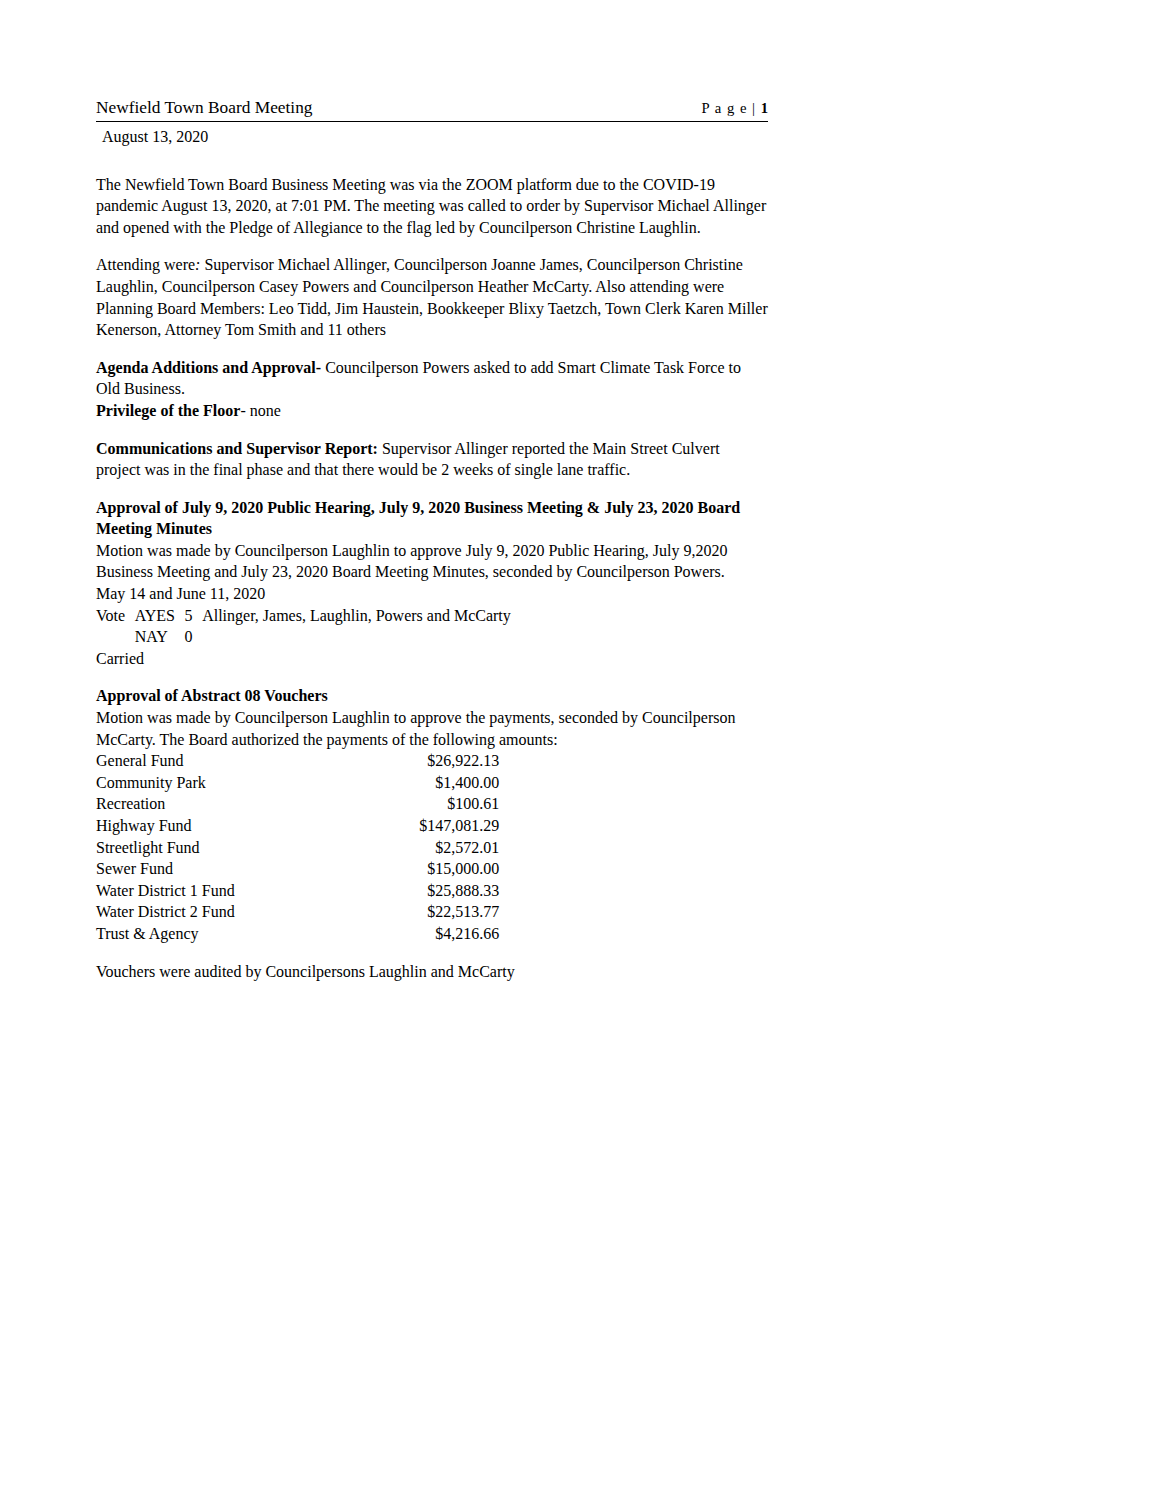Newfield Town Board Meeting
P a g e | 1
August 13, 2020
The Newfield Town Board Business Meeting was via the ZOOM platform due to the COVID-19 pandemic August 13, 2020, at 7:01 PM. The meeting was called to order by Supervisor Michael Allinger and opened with the Pledge of Allegiance to the flag led by Councilperson Christine Laughlin.
Attending were: Supervisor Michael Allinger, Councilperson Joanne James, Councilperson Christine Laughlin, Councilperson Casey Powers and Councilperson Heather McCarty. Also attending were Planning Board Members: Leo Tidd, Jim Haustein, Bookkeeper Blixy Taetzch, Town Clerk Karen Miller Kenerson, Attorney Tom Smith and 11 others
Agenda Additions and Approval- Councilperson Powers asked to add Smart Climate Task Force to Old Business.
Privilege of the Floor- none
Communications and Supervisor Report: Supervisor Allinger reported the Main Street Culvert project was in the final phase and that there would be 2 weeks of single lane traffic.
Approval of July 9, 2020 Public Hearing, July 9, 2020 Business Meeting & July 23, 2020 Board Meeting Minutes
Motion was made by Councilperson Laughlin to approve July 9, 2020 Public Hearing, July 9,2020 Business Meeting and July 23, 2020 Board Meeting Minutes, seconded by Councilperson Powers.
May 14 and June 11, 2020
| Vote | AYES | 5 | Allinger, James, Laughlin, Powers and McCarty |
| | NAY | 0 | |
Carried
Approval of Abstract 08 Vouchers
Motion was made by Councilperson Laughlin to approve the payments, seconded by Councilperson McCarty. The Board authorized the payments of the following amounts:
| General Fund | $26,922.13 |
| Community Park | $1,400.00 |
| Recreation | $100.61 |
| Highway Fund | $147,081.29 |
| Streetlight Fund | $2,572.01 |
| Sewer Fund | $15,000.00 |
| Water District 1 Fund | $25,888.33 |
| Water District 2 Fund | $22,513.77 |
| Trust & Agency | $4,216.66 |
Vouchers were audited by Councilpersons Laughlin and McCarty